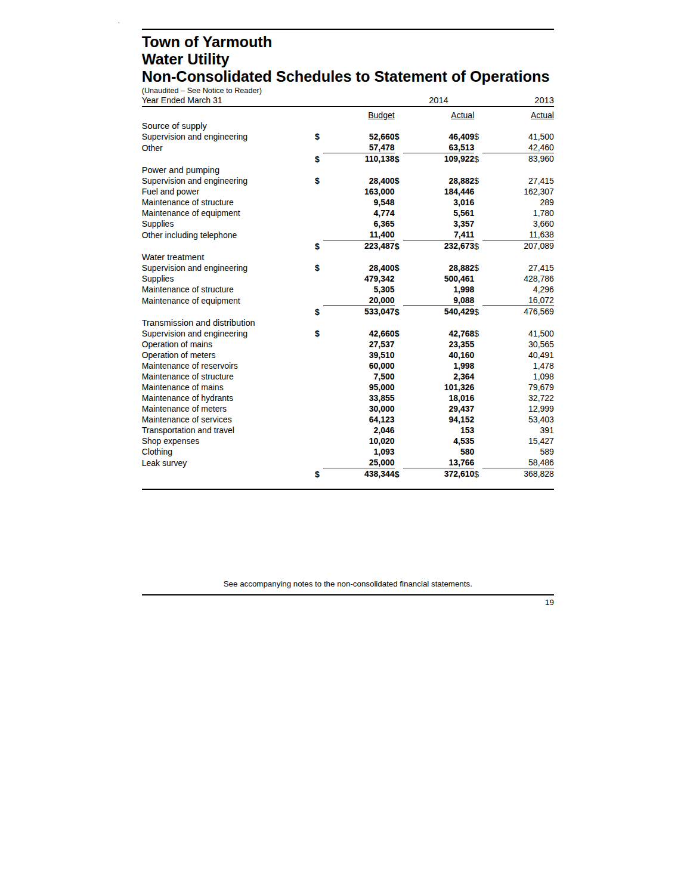.
Town of Yarmouth
Water Utility
Non-Consolidated Schedules to Statement of Operations
(Unaudited – See Notice to Reader)
| Year Ended March 31 | | | | 2014 | | 2013 |
| | | Budget | | Actual | | Actual |
| Source of supply | |
| Supervision and engineering | $ | 52,660 | $ | 46,409 | $ | 41,500 |
| Other | | 57,478 | | 63,513 | | 42,460 |
| | $ | 110,138 | $ | 109,922 | $ | 83,960 |
| Power and pumping | |
| Supervision and engineering | $ | 28,400 | $ | 28,882 | $ | 27,415 |
| Fuel and power | | 163,000 | | 184,446 | | 162,307 |
| Maintenance of structure | | 9,548 | | 3,016 | | 289 |
| Maintenance of equipment | | 4,774 | | 5,561 | | 1,780 |
| Supplies | | 6,365 | | 3,357 | | 3,660 |
| Other including telephone | | 11,400 | | 7,411 | | 11,638 |
| | $ | 223,487 | $ | 232,673 | $ | 207,089 |
| Water treatment | |
| Supervision and engineering | $ | 28,400 | $ | 28,882 | $ | 27,415 |
| Supplies | | 479,342 | | 500,461 | | 428,786 |
| Maintenance of structure | | 5,305 | | 1,998 | | 4,296 |
| Maintenance of equipment | | 20,000 | | 9,088 | | 16,072 |
| | $ | 533,047 | $ | 540,429 | $ | 476,569 |
| Transmission and distribution | |
| Supervision and engineering | $ | 42,660 | $ | 42,768 | $ | 41,500 |
| Operation of mains | | 27,537 | | 23,355 | | 30,565 |
| Operation of meters | | 39,510 | | 40,160 | | 40,491 |
| Maintenance of reservoirs | | 60,000 | | 1,998 | | 1,478 |
| Maintenance of structure | | 7,500 | | 2,364 | | 1,098 |
| Maintenance of mains | | 95,000 | | 101,326 | | 79,679 |
| Maintenance of hydrants | | 33,855 | | 18,016 | | 32,722 |
| Maintenance of meters | | 30,000 | | 29,437 | | 12,999 |
| Maintenance of services | | 64,123 | | 94,152 | | 53,403 |
| Transportation and travel | | 2,046 | | 153 | | 391 |
| Shop expenses | | 10,020 | | 4,535 | | 15,427 |
| Clothing | | 1,093 | | 580 | | 589 |
| Leak survey | | 25,000 | | 13,766 | | 58,486 |
| | $ | 438,344 | $ | 372,610 | $ | 368,828 |
See accompanying notes to the non-consolidated financial statements.
19